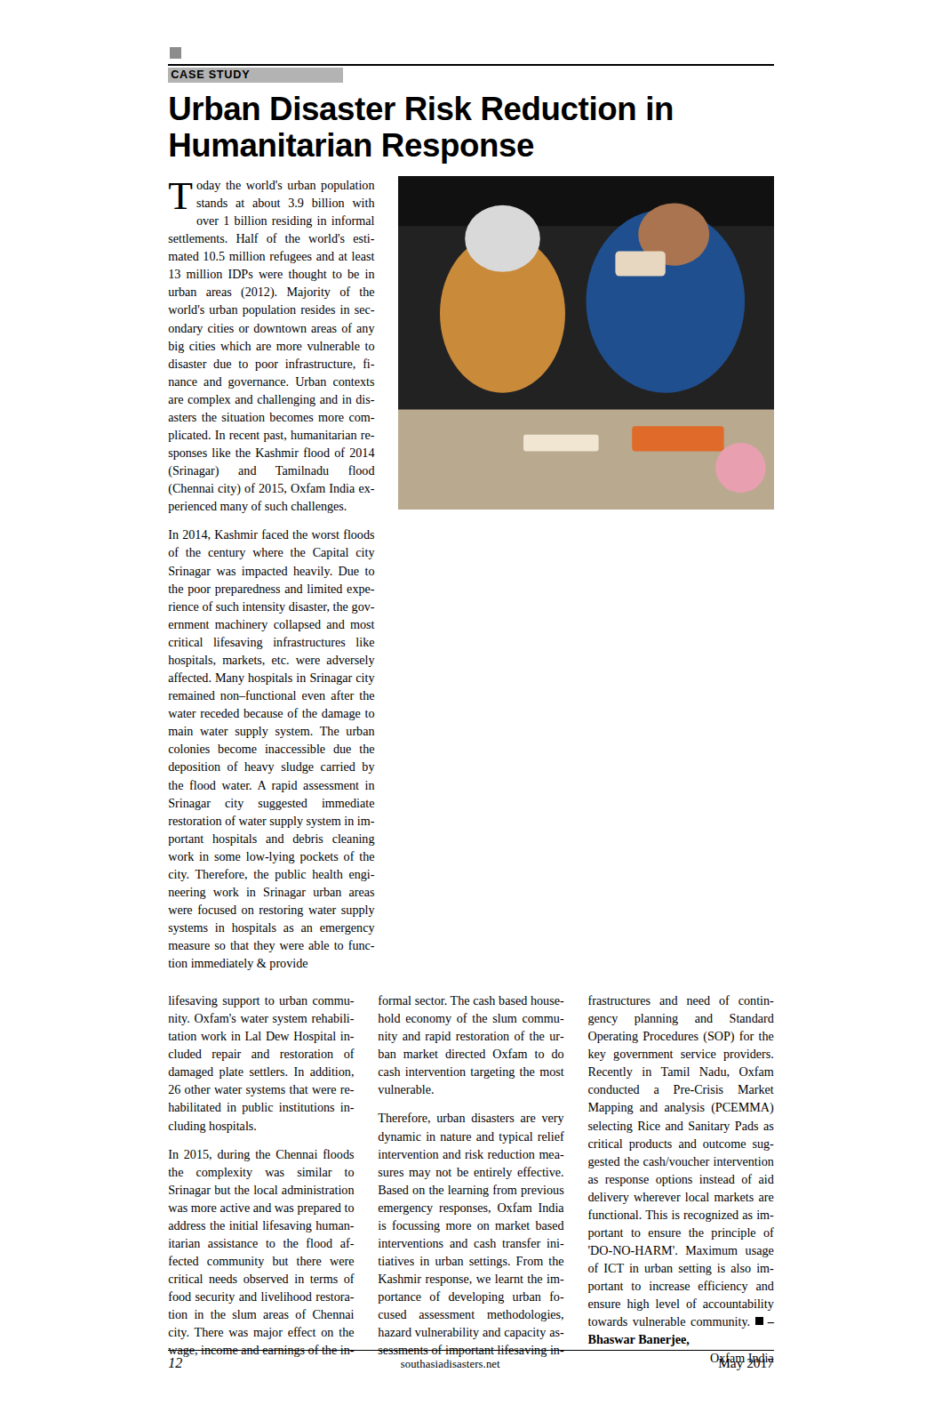CASE STUDY
Urban Disaster Risk Reduction in
Humanitarian Response
Today the world's urban population stands at about 3.9 billion with over 1 billion residing in informal settlements. Half of the world's estimated 10.5 million refugees and at least 13 million IDPs were thought to be in urban areas (2012). Majority of the world's urban population resides in secondary cities or downtown areas of any big cities which are more vulnerable to disaster due to poor infrastructure, finance and governance. Urban contexts are complex and challenging and in disasters the situation becomes more complicated. In recent past, humanitarian responses like the Kashmir flood of 2014 (Srinagar) and Tamilnadu flood (Chennai city) of 2015, Oxfam India experienced many of such challenges.
In 2014, Kashmir faced the worst floods of the century where the Capital city Srinagar was impacted heavily. Due to the poor preparedness and limited experience of such intensity disaster, the government machinery collapsed and most critical lifesaving infrastructures like hospitals, markets, etc. were adversely affected. Many hospitals in Srinagar city remained non–functional even after the water receded because of the damage to main water supply system. The urban colonies become inaccessible due the deposition of heavy sludge carried by the flood water. A rapid assessment in Srinagar city suggested immediate restoration of water supply system in important hospitals and debris cleaning work in some low-lying pockets of the city. Therefore, the public health engineering work in Srinagar urban areas were focused on restoring water supply systems in hospitals as an emergency measure so that they were able to function immediately & provide
lifesaving support to urban community. Oxfam's water system rehabilitation work in Lal Dew Hospital included repair and restoration of damaged plate settlers. In addition, 26 other water systems that were rehabilitated in public institutions including hospitals.
In 2015, during the Chennai floods the complexity was similar to Srinagar but the local administration was more active and was prepared to address the initial lifesaving humanitarian assistance to the flood affected community but there were critical needs observed in terms of food security and livelihood restoration in the slum areas of Chennai city. There was major effect on the wage, income and earnings of the informal sector. The cash based household economy of the slum community and rapid restoration of the urban market directed Oxfam to do cash intervention targeting the most vulnerable.
Therefore, urban disasters are very dynamic in nature and typical relief intervention and risk reduction measures may not be entirely effective. Based on the learning from previous emergency responses, Oxfam India is focussing more on market based interventions and cash transfer initiatives in urban settings. From the Kashmir response, we learnt the importance of developing urban focused assessment methodologies, hazard vulnerability and capacity assessments of important lifesaving infrastructures and need of contingency planning and Standard Operating Procedures (SOP) for the key government service providers. Recently in Tamil Nadu, Oxfam conducted a Pre-Crisis Market Mapping and analysis (PCEMMA) selecting Rice and Sanitary Pads as critical products and outcome suggested the cash/voucher intervention as response options instead of aid delivery wherever local markets are functional. This is recognized as important to ensure the principle of 'DO-NO-HARM'. Maximum usage of ICT in urban setting is also important to increase efficiency and ensure high level of accountability towards vulnerable community. – Bhaswar Banerjee, Oxfam India
12
southasiadisasters.net
May 2017